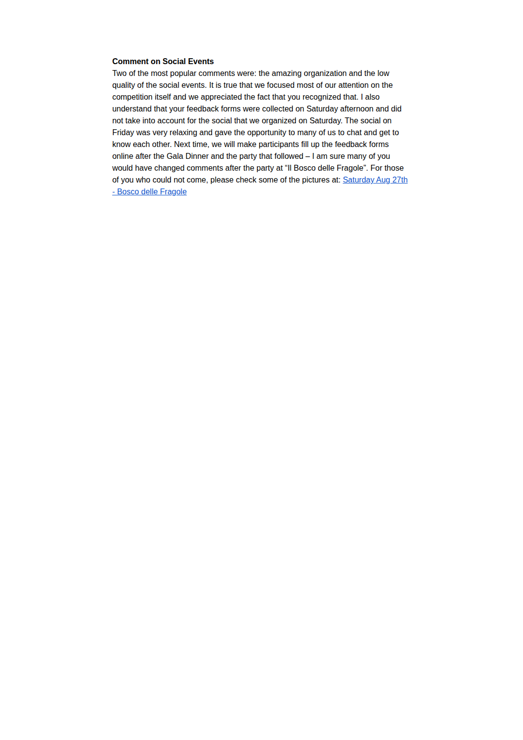Comment on Social Events
Two of the most popular comments were: the amazing organization and the low quality of the social events. It is true that we focused most of our attention on the competition itself and we appreciated the fact that you recognized that. I also understand that your feedback forms were collected on Saturday afternoon and did not take into account for the social that we organized on Saturday. The social on Friday was very relaxing and gave the opportunity to many of us to chat and get to know each other. Next time, we will make participants fill up the feedback forms online after the Gala Dinner and the party that followed – I am sure many of you would have changed comments after the party at “Il Bosco delle Fragole”. For those of you who could not come, please check some of the pictures at: Saturday Aug 27th - Bosco delle Fragole